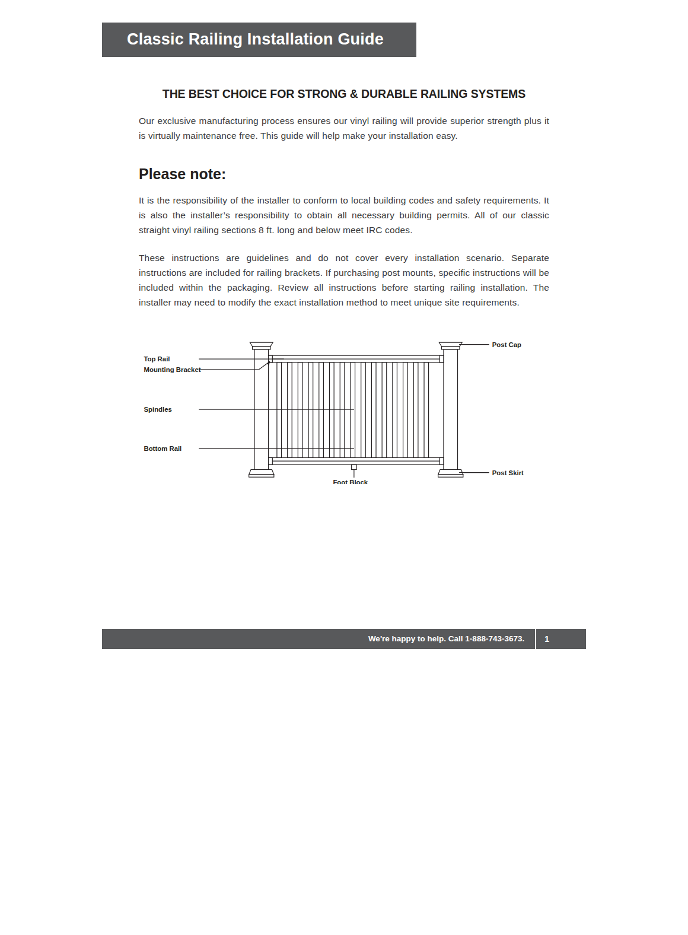Classic Railing Installation Guide
THE BEST CHOICE FOR STRONG & DURABLE RAILING SYSTEMS
Our exclusive manufacturing process ensures our vinyl railing will provide superior strength plus it is virtually maintenance free. This guide will help make your installation easy.
Please note:
It is the responsibility of the installer to conform to local building codes and safety requirements. It is also the installer’s responsibility to obtain all necessary building permits. All of our classic straight vinyl railing sections 8 ft. long and below meet IRC codes.
These instructions are guidelines and do not cover every installation scenario. Separate instructions are included for railing brackets. If purchasing post mounts, specific instructions will be included within the packaging. Review all instructions before starting railing installation. The installer may need to modify the exact installation method to meet unique site requirements.
Top Rail Mounting Bracket Spindles Bottom Rail Post Cap Post Skirt Foot Block
We're happy to help. Call 1-888-743-3673.
1